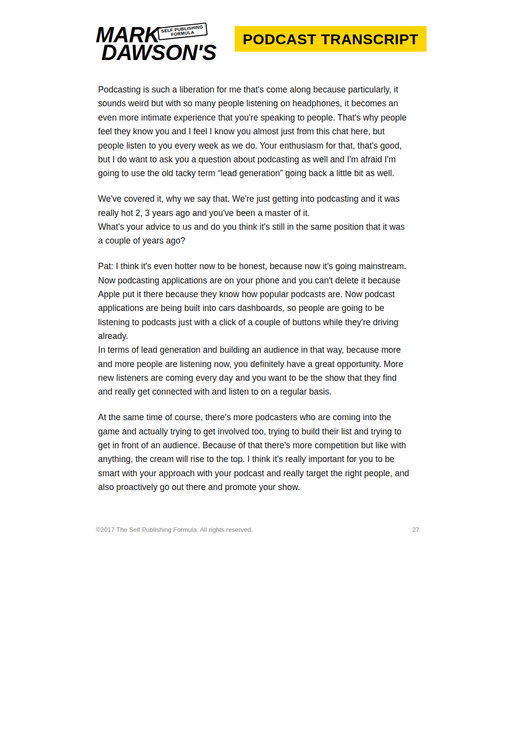Mark Dawson's
Self Publishing Formula
Podcast Transcript
Podcasting is such a liberation for me that's come along because particularly, it sounds weird but with so many people listening on headphones, it becomes an even more intimate experience that you're speaking to people. That's why people feel they know you and I feel I know you almost just from this chat here, but people listen to you every week as we do. Your enthusiasm for that, that's good, but I do want to ask you a question about podcasting as well and I'm afraid I'm going to use the old tacky term “lead generation” going back a little bit as well.
We've covered it, why we say that. We're just getting into podcasting and it was really hot 2, 3 years ago and you've been a master of it.
What's your advice to us and do you think it's still in the same position that it was a couple of years ago?
Pat: I think it's even hotter now to be honest, because now it's going mainstream. Now podcasting applications are on your phone and you can't delete it because Apple put it there because they know how popular podcasts are. Now podcast applications are being built into cars dashboards, so people are going to be listening to podcasts just with a click of a couple of buttons while they're driving already.
In terms of lead generation and building an audience in that way, because more and more people are listening now, you definitely have a great opportunity. More new listeners are coming every day and you want to be the show that they find and really get connected with and listen to on a regular basis.
At the same time of course, there's more podcasters who are coming into the game and actually trying to get involved too, trying to build their list and trying to get in front of an audience. Because of that there's more competition but like with anything, the cream will rise to the top. I think it's really important for you to be smart with your approach with your podcast and really target the right people, and also proactively go out there and promote your show.
©2017 The Self Publishing Formula. All rights reserved.
27